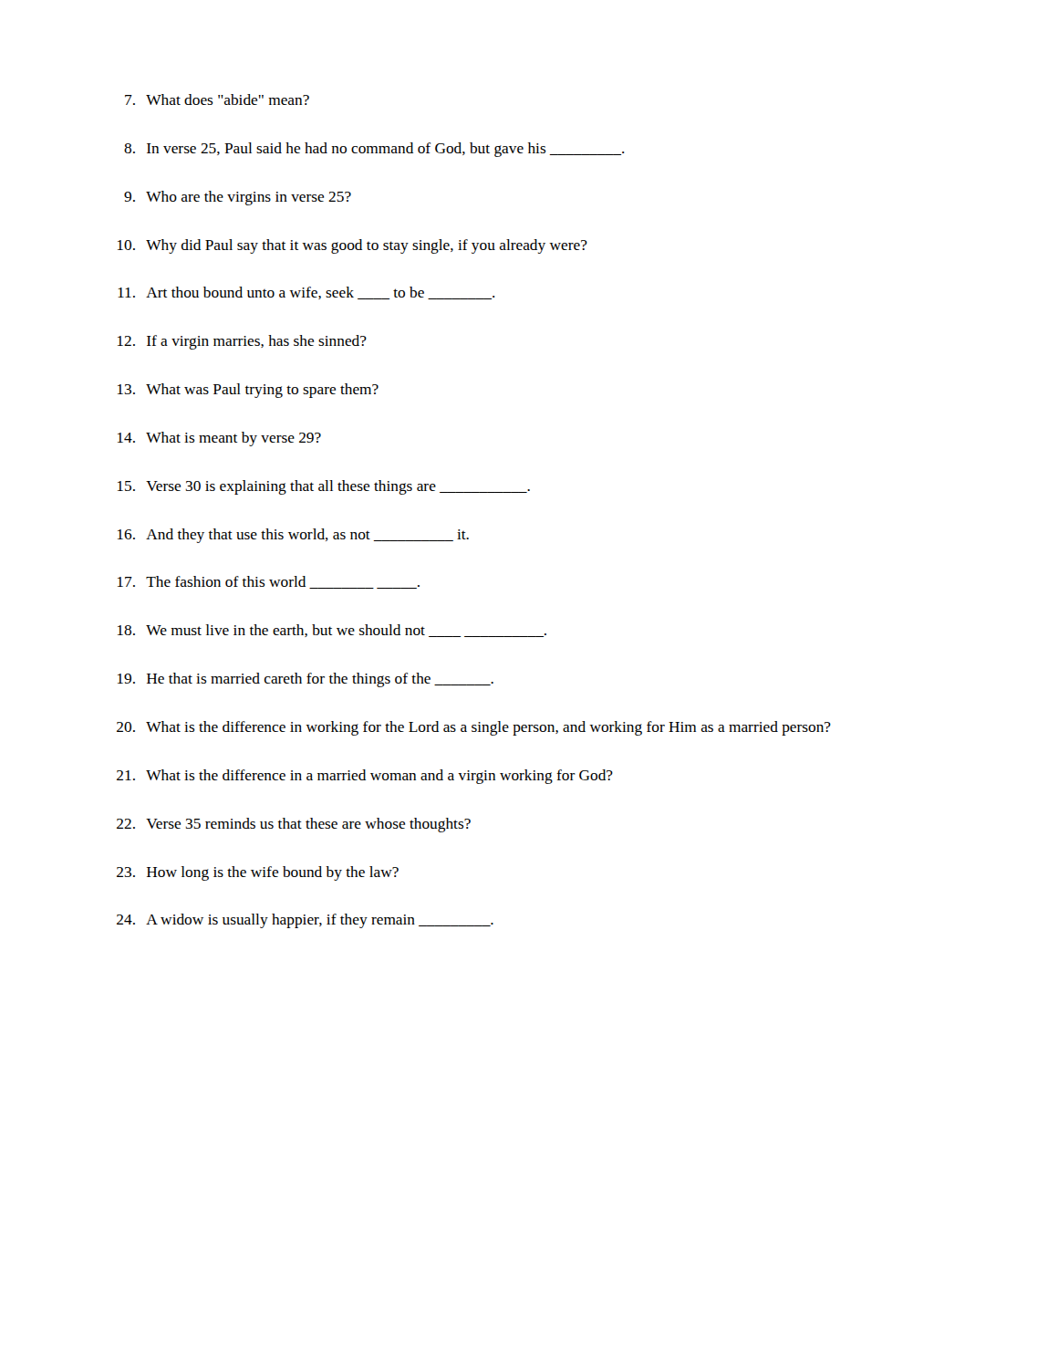What does "abide" mean?
In verse 25, Paul said he had no command of God, but gave his _________.
Who are the virgins in verse 25?
Why did Paul say that it was good to stay single, if you already were?
Art thou bound unto a wife, seek ____ to be ________.
If a virgin marries, has she sinned?
What was Paul trying to spare them?
What is meant by verse 29?
Verse 30 is explaining that all these things are ___________.
And they that use this world, as not __________ it.
The fashion of this world ________ _____.
We must live in the earth, but we should not ____ __________.
He that is married careth for the things of the _______.
What is the difference in working for the Lord as a single person, and working for Him as a married person?
What is the difference in a married woman and a virgin working for God?
Verse 35 reminds us that these are whose thoughts?
How long is the wife bound by the law?
A widow is usually happier, if they remain _________.